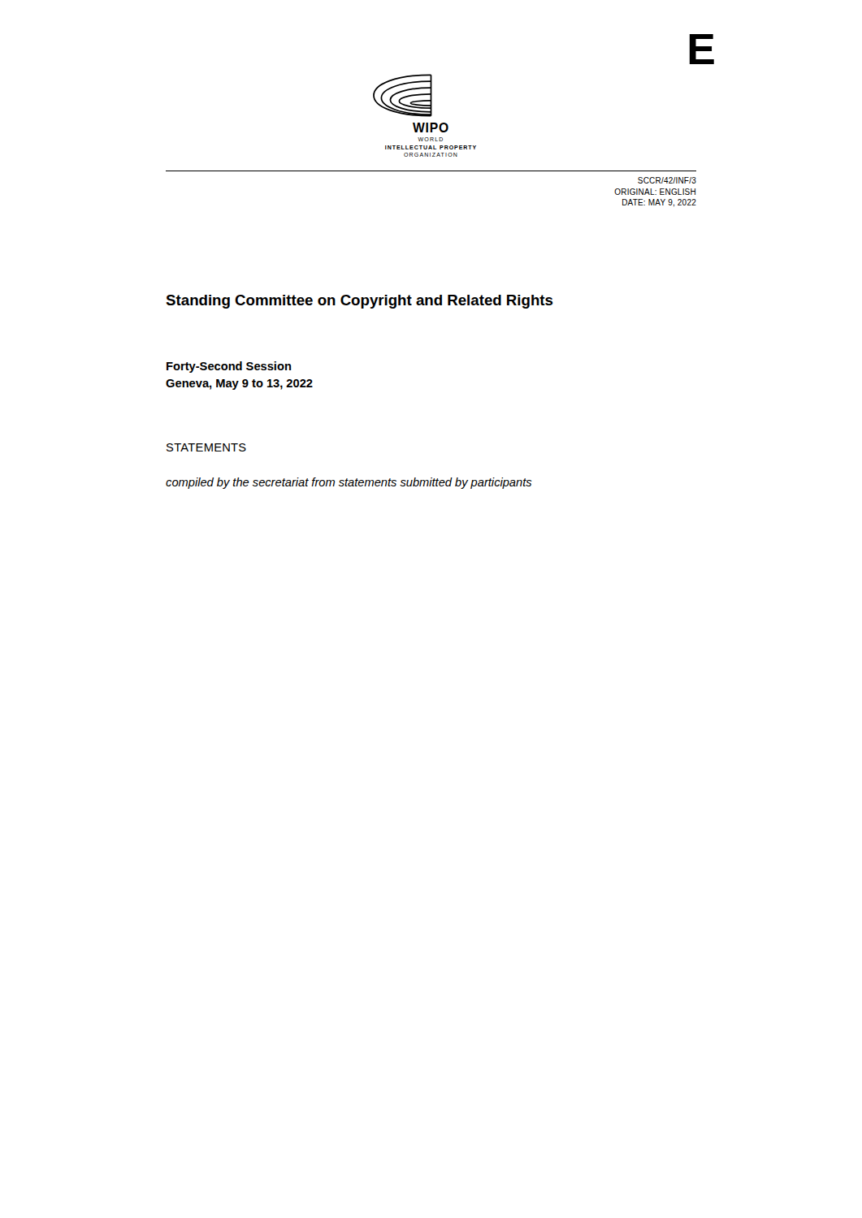E
SCCR/42/INF/3
ORIGINAL: ENGLISH
DATE: MAY 9, 2022
Standing Committee on Copyright and Related Rights
Forty-Second Session
Geneva, May 9 to 13, 2022
STATEMENTS
compiled by the secretariat from statements submitted by participants